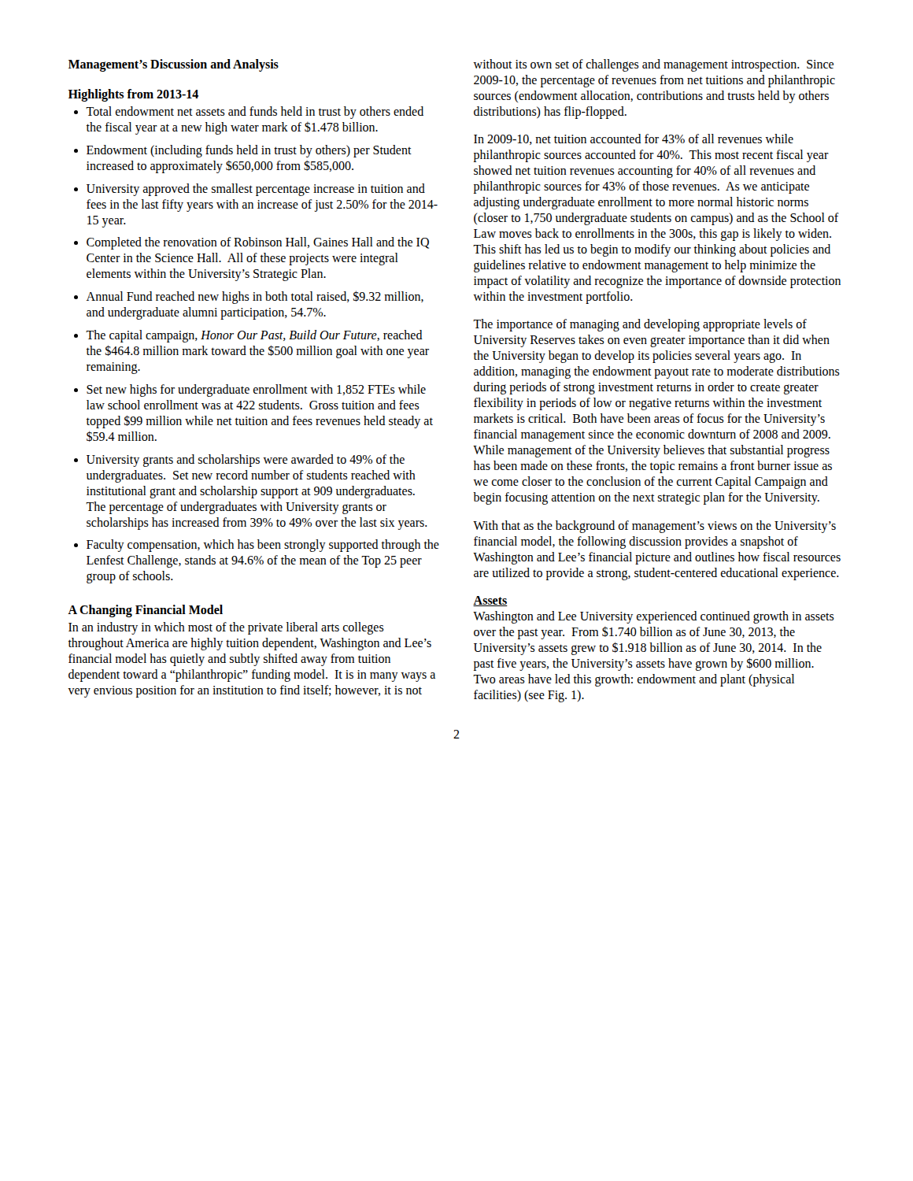Management’s Discussion and Analysis
Highlights from 2013-14
Total endowment net assets and funds held in trust by others ended the fiscal year at a new high water mark of $1.478 billion.
Endowment (including funds held in trust by others) per Student increased to approximately $650,000 from $585,000.
University approved the smallest percentage increase in tuition and fees in the last fifty years with an increase of just 2.50% for the 2014-15 year.
Completed the renovation of Robinson Hall, Gaines Hall and the IQ Center in the Science Hall. All of these projects were integral elements within the University’s Strategic Plan.
Annual Fund reached new highs in both total raised, $9.32 million, and undergraduate alumni participation, 54.7%.
The capital campaign, Honor Our Past, Build Our Future, reached the $464.8 million mark toward the $500 million goal with one year remaining.
Set new highs for undergraduate enrollment with 1,852 FTEs while law school enrollment was at 422 students. Gross tuition and fees topped $99 million while net tuition and fees revenues held steady at $59.4 million.
University grants and scholarships were awarded to 49% of the undergraduates. Set new record number of students reached with institutional grant and scholarship support at 909 undergraduates. The percentage of undergraduates with University grants or scholarships has increased from 39% to 49% over the last six years.
Faculty compensation, which has been strongly supported through the Lenfest Challenge, stands at 94.6% of the mean of the Top 25 peer group of schools.
A Changing Financial Model
In an industry in which most of the private liberal arts colleges throughout America are highly tuition dependent, Washington and Lee’s financial model has quietly and subtly shifted away from tuition dependent toward a “philanthropic” funding model. It is in many ways a very envious position for an institution to find itself; however, it is not without its own set of challenges and management introspection. Since 2009-10, the percentage of revenues from net tuitions and philanthropic sources (endowment allocation, contributions and trusts held by others distributions) has flip-flopped.
In 2009-10, net tuition accounted for 43% of all revenues while philanthropic sources accounted for 40%. This most recent fiscal year showed net tuition revenues accounting for 40% of all revenues and philanthropic sources for 43% of those revenues. As we anticipate adjusting undergraduate enrollment to more normal historic norms (closer to 1,750 undergraduate students on campus) and as the School of Law moves back to enrollments in the 300s, this gap is likely to widen. This shift has led us to begin to modify our thinking about policies and guidelines relative to endowment management to help minimize the impact of volatility and recognize the importance of downside protection within the investment portfolio.
The importance of managing and developing appropriate levels of University Reserves takes on even greater importance than it did when the University began to develop its policies several years ago. In addition, managing the endowment payout rate to moderate distributions during periods of strong investment returns in order to create greater flexibility in periods of low or negative returns within the investment markets is critical. Both have been areas of focus for the University’s financial management since the economic downturn of 2008 and 2009. While management of the University believes that substantial progress has been made on these fronts, the topic remains a front burner issue as we come closer to the conclusion of the current Capital Campaign and begin focusing attention on the next strategic plan for the University.
With that as the background of management’s views on the University’s financial model, the following discussion provides a snapshot of Washington and Lee’s financial picture and outlines how fiscal resources are utilized to provide a strong, student-centered educational experience.
Assets
Washington and Lee University experienced continued growth in assets over the past year. From $1.740 billion as of June 30, 2013, the University’s assets grew to $1.918 billion as of June 30, 2014. In the past five years, the University’s assets have grown by $600 million. Two areas have led this growth: endowment and plant (physical facilities) (see Fig. 1).
2